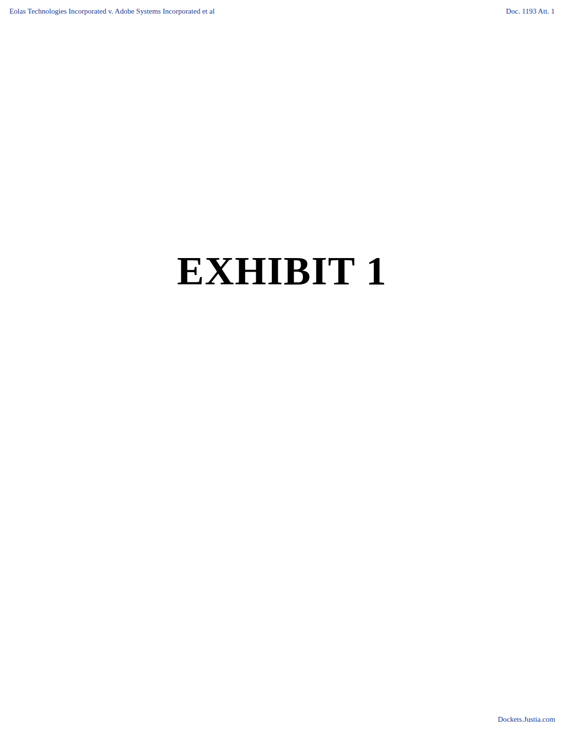Eolas Technologies Incorporated v. Adobe Systems Incorporated et al
Doc. 1193 Att. 1
EXHIBIT 1
Dockets.Justia.com